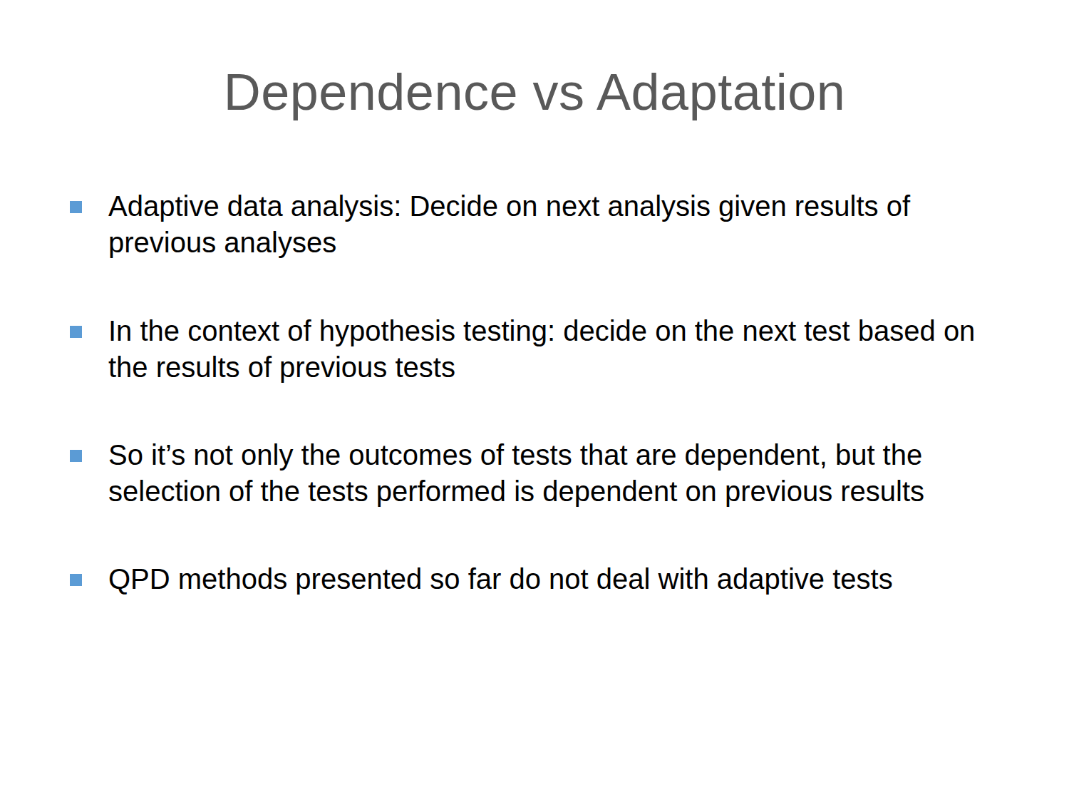Dependence vs Adaptation
Adaptive data analysis: Decide on next analysis given results of previous analyses
In the context of hypothesis testing: decide on the next test based on the results of previous tests
So it’s not only the outcomes of tests that are dependent, but the selection of the tests performed is dependent on previous results
QPD methods presented so far do not deal with adaptive tests